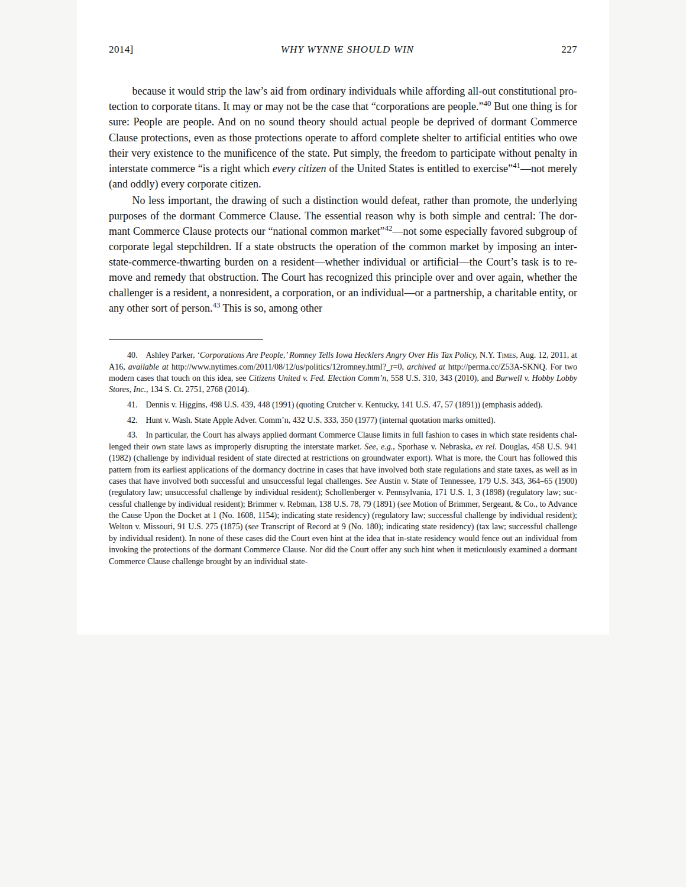2014] Why Wynne Should Win 227
because it would strip the law’s aid from ordinary individuals while affording all-out constitutional protection to corporate titans. It may or may not be the case that “corporations are people.”40 But one thing is for sure: People are people. And on no sound theory should actual people be deprived of dormant Commerce Clause protections, even as those protections operate to afford complete shelter to artificial entities who owe their very existence to the munificence of the state. Put simply, the freedom to participate without penalty in interstate commerce “is a right which every citizen of the United States is entitled to exercise”41—not merely (and oddly) every corporate citizen.
No less important, the drawing of such a distinction would defeat, rather than promote, the underlying purposes of the dormant Commerce Clause. The essential reason why is both simple and central: The dormant Commerce Clause protects our “national common market”42—not some especially favored subgroup of corporate legal stepchildren. If a state obstructs the operation of the common market by imposing an interstate-commerce-thwarting burden on a resident—whether individual or artificial—the Court’s task is to remove and remedy that obstruction. The Court has recognized this principle over and over again, whether the challenger is a resident, a nonresident, a corporation, or an individual—or a partnership, a charitable entity, or any other sort of person.43 This is so, among other
40. Ashley Parker, ‘Corporations Are People,’ Romney Tells Iowa Hecklers Angry Over His Tax Policy, N.Y. Times, Aug. 12, 2011, at A16, available at http://www.nytimes.com/2011/08/12/us/politics/12romney.html?_r=0, archived at http://perma.cc/Z53A-SKNQ. For two modern cases that touch on this idea, see Citizens United v. Fed. Election Comm’n, 558 U.S. 310, 343 (2010), and Burwell v. Hobby Lobby Stores, Inc., 134 S. Ct. 2751, 2768 (2014).
41. Dennis v. Higgins, 498 U.S. 439, 448 (1991) (quoting Crutcher v. Kentucky, 141 U.S. 47, 57 (1891)) (emphasis added).
42. Hunt v. Wash. State Apple Adver. Comm’n, 432 U.S. 333, 350 (1977) (internal quotation marks omitted).
43. In particular, the Court has always applied dormant Commerce Clause limits in full fashion to cases in which state residents challenged their own state laws as improperly disrupting the interstate market. See, e.g., Sporhase v. Nebraska, ex rel. Douglas, 458 U.S. 941 (1982) (challenge by individual resident of state directed at restrictions on groundwater export). What is more, the Court has followed this pattern from its earliest applications of the dormancy doctrine in cases that have involved both state regulations and state taxes, as well as in cases that have involved both successful and unsuccessful legal challenges. See Austin v. State of Tennessee, 179 U.S. 343, 364–65 (1900) (regulatory law; unsuccessful challenge by individual resident); Schollenberger v. Pennsylvania, 171 U.S. 1, 3 (1898) (regulatory law; successful challenge by individual resident); Brimmer v. Rebman, 138 U.S. 78, 79 (1891) (see Motion of Brimmer, Sergeant, & Co., to Advance the Cause Upon the Docket at 1 (No. 1608, 1154); indicating state residency) (regulatory law; successful challenge by individual resident); Welton v. Missouri, 91 U.S. 275 (1875) (see Transcript of Record at 9 (No. 180); indicating state residency) (tax law; successful challenge by individual resident). In none of these cases did the Court even hint at the idea that in-state residency would fence out an individual from invoking the protections of the dormant Commerce Clause. Nor did the Court offer any such hint when it meticulously examined a dormant Commerce Clause challenge brought by an individual state-